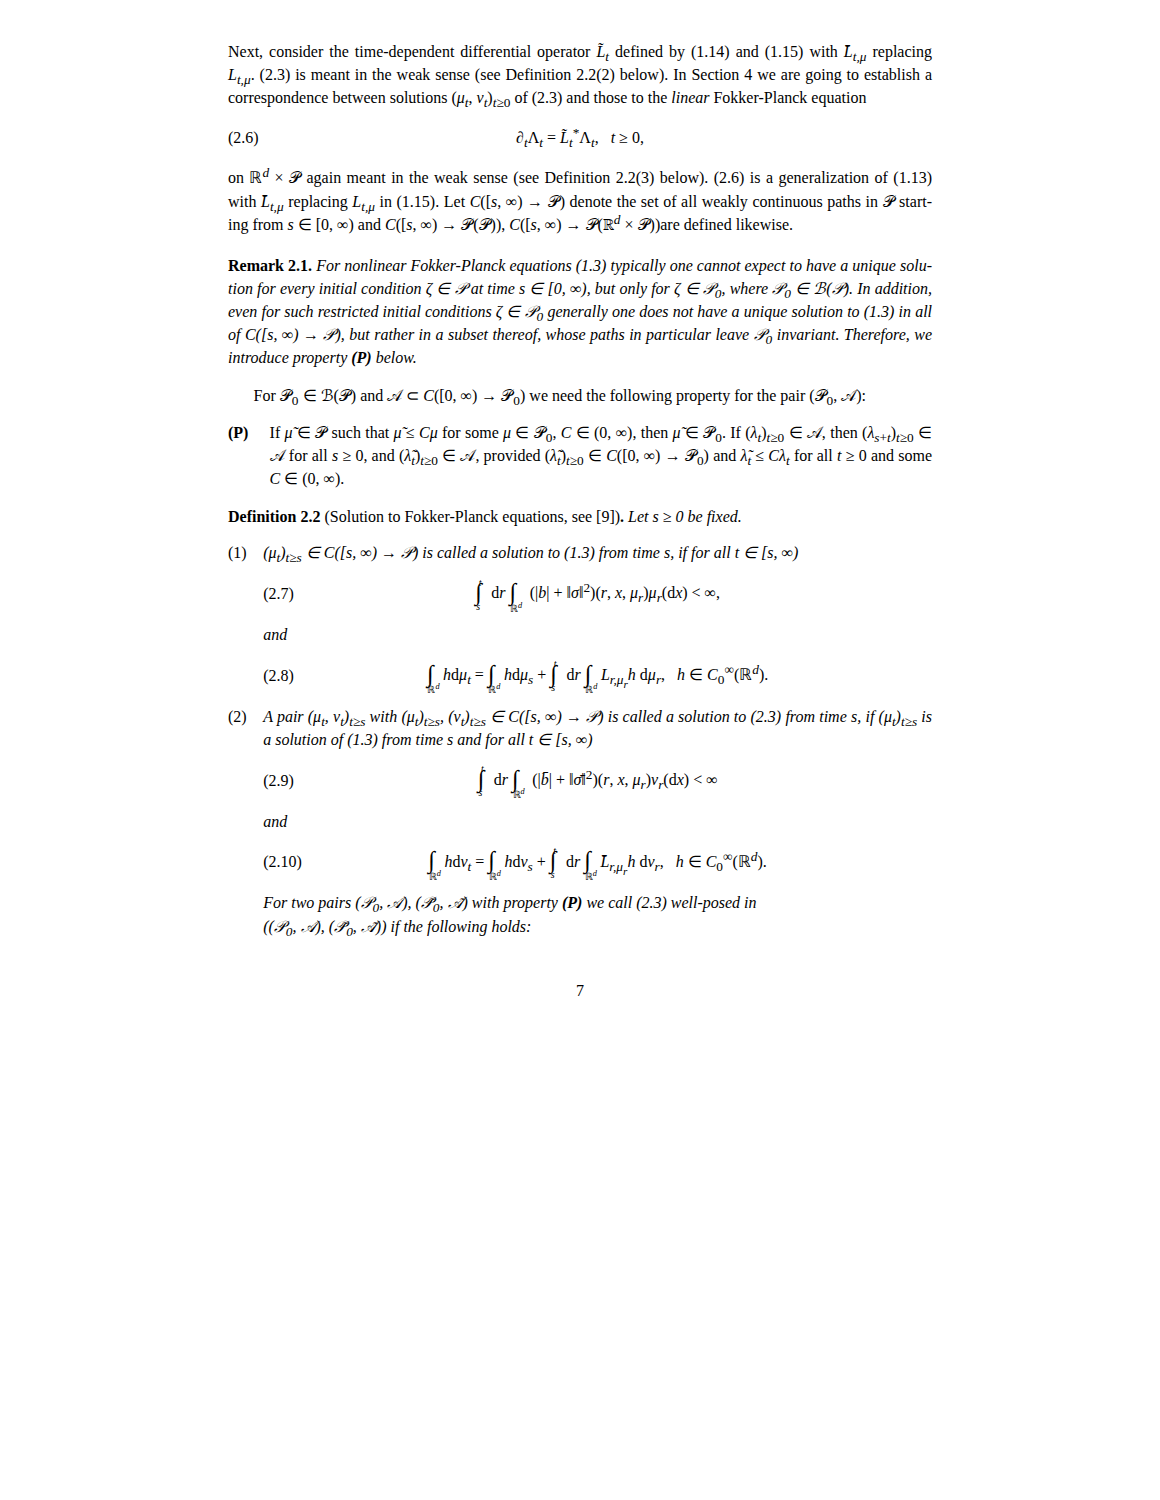Next, consider the time-dependent differential operator L̃t defined by (1.14) and (1.15) with L̄t,μ replacing Lt,μ. (2.3) is meant in the weak sense (see Definition 2.2(2) below). In Section 4 we are going to establish a correspondence between solutions (μt, νt)t≥0 of (2.3) and those to the linear Fokker-Planck equation
(2.6) ∂tΛt = L̃t*Λt, t ≥ 0,
on ℝd × 𝒫 again meant in the weak sense (see Definition 2.2(3) below). (2.6) is a generalization of (1.13) with L̄t,μ replacing Lt,μ in (1.15). Let C([s, ∞) → 𝒫) denote the set of all weakly continuous paths in 𝒫 starting from s ∈ [0, ∞) and C([s, ∞) → 𝒫(𝒫)), C([s, ∞) → 𝒫(ℝd × 𝒫))are defined likewise.
Remark 2.1. For nonlinear Fokker-Planck equations (1.3) typically one cannot expect to have a unique solution for every initial condition ζ ∈ 𝒫 at time s ∈ [0, ∞), but only for ζ ∈ 𝒫0, where 𝒫0 ∈ ℬ(𝒫). In addition, even for such restricted initial conditions ζ ∈ 𝒫0 generally one does not have a unique solution to (1.3) in all of C([s, ∞) → 𝒫), but rather in a subset thereof, whose paths in particular leave 𝒫0 invariant. Therefore, we introduce property (P) below.
For 𝒫0 ∈ ℬ(𝒫) and 𝒜 ⊂ C([0, ∞) → 𝒫0) we need the following property for the pair (𝒫0, 𝒜):
(P)
If μ̃ ∈ 𝒫 such that μ̃ ≤ Cμ for some μ ∈ 𝒫0, C ∈ (0, ∞), then μ̃ ∈ 𝒫0. If (λt)t≥0 ∈ 𝒜, then (λs+t)t≥0 ∈ 𝒜 for all s ≥ 0, and (λ̃t)t≥0 ∈ 𝒜, provided (λ̃t)t≥0 ∈ C([0, ∞) → 𝒫0) and λ̃t ≤ Cλt for all t ≥ 0 and some C ∈ (0, ∞).
Definition 2.2 (Solution to Fokker-Planck equations, see [9]). Let s ≥ 0 be fixed.
(μt)t≥s ∈ C([s, ∞) → 𝒫) is called a solution to (1.3) from time s, if for all t ∈ [s, ∞)
(2.7) t∫s dr ∫ℝd (|b| + ‖σ‖2)(r, x, μr)μr(dx) < ∞,
and
(2.8) ∫ℝd hdμt = ∫ℝd hdμs + t∫s dr ∫ℝd Lr,μrh dμr, h ∈ C0∞(ℝd).
A pair (μt, νt)t≥s with (μt)t≥s, (νt)t≥s ∈ C([s, ∞) → 𝒫) is called a solution to (2.3) from time s, if (μt)t≥s is a solution of (1.3) from time s and for all t ∈ [s, ∞)
(2.9) t∫s dr ∫ℝd (|b̄| + ‖σ̄‖2)(r, x, μr)νr(dx) < ∞
and
(2.10) ∫ℝd hdνt = ∫ℝd hdνs + t∫s dr ∫ℝd L̄r,μrh dνr, h ∈ C0∞(ℝd).
For two pairs (𝒫0, 𝒜), (𝒫̃0, 𝒜̃) with property (P) we call (2.3) well-posed in
((𝒫0, 𝒜), (𝒫̃0, 𝒜̃)) if the following holds:
7